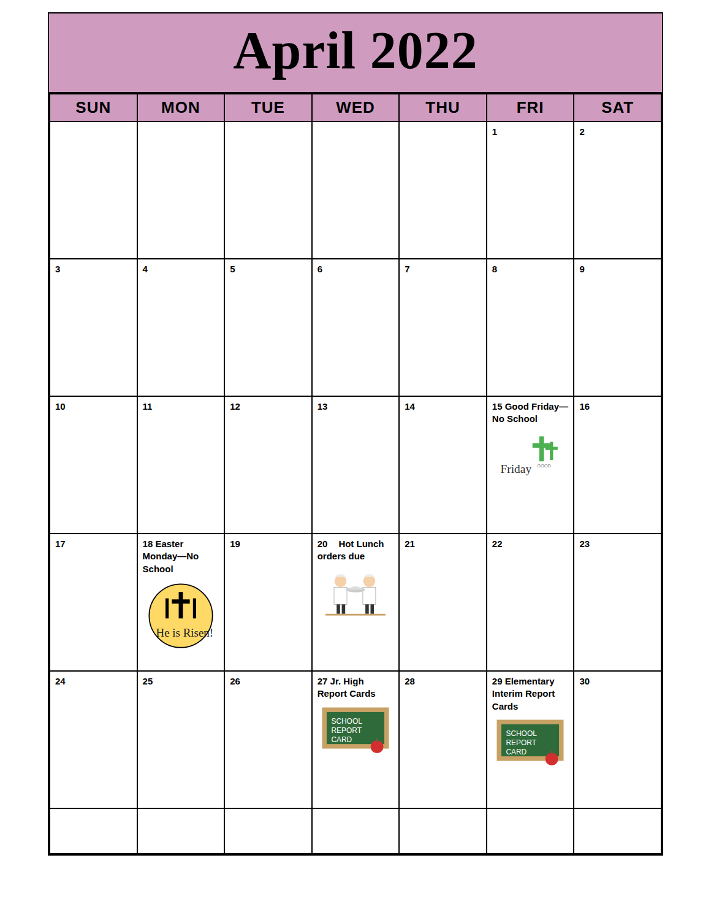April 2022
| SUN | MON | TUE | WED | THU | FRI | SAT |
| --- | --- | --- | --- | --- | --- | --- |
| | | | | | 1 | 2 |
| 3 | 4 | 5 | 6 | 7 | 8 | 9 |
| 10 | 11 | 12 | 13 | 14 | 15 Good Friday—No School | 16 |
| 17 | 18 Easter Monday—No School | 19 | 20 Hot Lunch orders due | 21 | 22 | 23 |
| 24 | 25 | 26 | 27 Jr. High Report Cards | 28 | 29 Elementary Interim Report Cards | 30 |